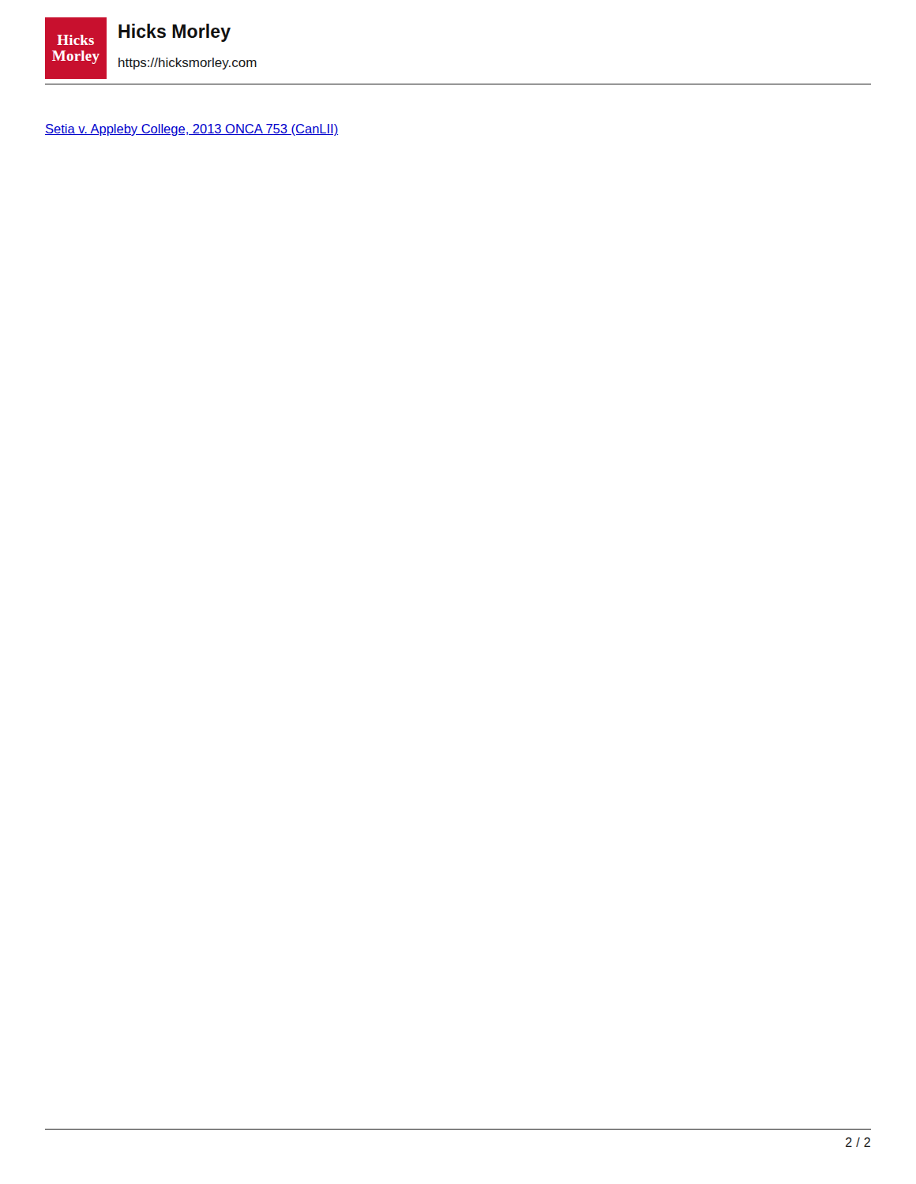Hicks Morley
Hicks Morley
https://hicksmorley.com
Setia v. Appleby College, 2013 ONCA 753 (CanLII)
2 / 2